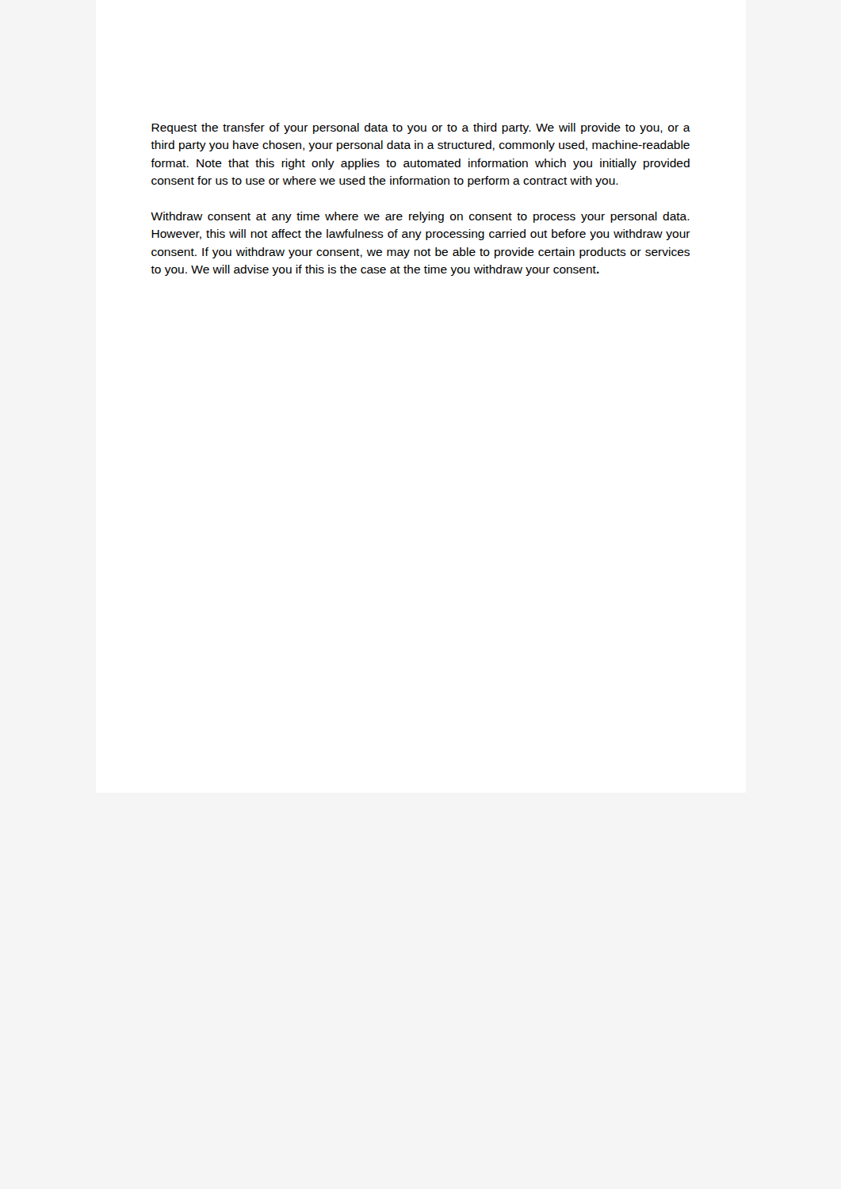Request the transfer of your personal data to you or to a third party. We will provide to you, or a third party you have chosen, your personal data in a structured, commonly used, machine-readable format. Note that this right only applies to automated information which you initially provided consent for us to use or where we used the information to perform a contract with you.
Withdraw consent at any time where we are relying on consent to process your personal data. However, this will not affect the lawfulness of any processing carried out before you withdraw your consent. If you withdraw your consent, we may not be able to provide certain products or services to you. We will advise you if this is the case at the time you withdraw your consent.